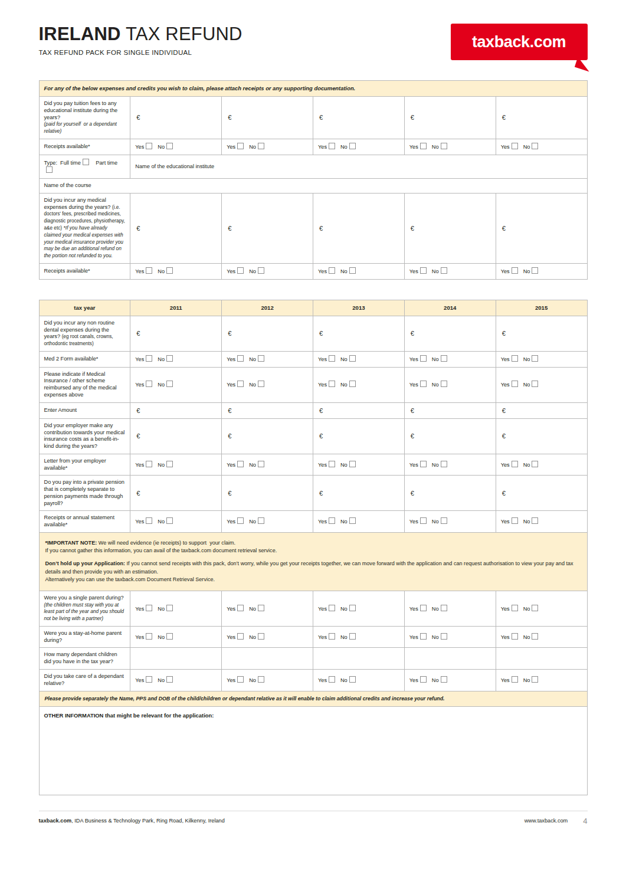IRELAND TAX REFUND
TAX REFUND PACK FOR SINGLE INDIVIDUAL
taxback.com
| For any of the below expenses and credits you wish to claim, please attach receipts or any supporting documentation. |
| Did you pay tuition fees to any educational institute during the years? (paid for yourself or a dependant relative) | € | € | € | € | € |
| Receipts available* | Yes No | Yes No | Yes No | Yes No | Yes No |
| Type: Full time Part time | Name of the educational institute |
| Name of the course |
| Did you incur any medical expenses during the years? (i.e. doctors’ fees, prescribed medicines, diagnostic procedures, physiotherapy, a&e etc) *If you have already claimed your medical expenses with your medical insurance provider you may be due an additional refund on the portion not refunded to you. | € | € | € | € | € |
| Receipts available* | Yes No | Yes No | Yes No | Yes No | Yes No |
| tax year | 2011 | 2012 | 2013 | 2014 | 2015 |
| --- | --- | --- | --- | --- | --- |
| Did you incur any non routine dental expenses during the years? (eg root canals, crowns, orthodontic treatments) | € | € | € | € | € |
| Med 2 Form available* | Yes No | Yes No | Yes No | Yes No | Yes No |
| Please indicate if Medical Insurance / other scheme reimbursed any of the medical expenses above | Yes No | Yes No | Yes No | Yes No | Yes No |
| Enter Amount | € | € | € | € | € |
| Did your employer make any contribution towards your medical insurance costs as a benefit-in-kind during the years? | € | € | € | € | € |
| Letter from your employer available* | Yes No | Yes No | Yes No | Yes No | Yes No |
| Do you pay into a private pension that is completely separate to pension payments made through payroll? | € | € | € | € | € |
| Receipts or annual statement available* | Yes No | Yes No | Yes No | Yes No | Yes No |
| *IMPORTANT NOTE: We will need evidence (ie receipts) to support your claim. If you cannot gather this information, you can avail of the taxback.com document retrieval service. Don’t hold up your Application: If you cannot send receipts with this pack, don’t worry, while you get your receipts together, we can move forward with the application and can request authorisation to view your pay and tax details and then provide you with an estimation. Alternatively you can use the taxback.com Document Retrieval Service. |
| Were you a single parent during? (the children must stay with you at least part of the year and you should not be living with a partner) | Yes No | Yes No | Yes No | Yes No | Yes No |
| Were you a stay-at-home parent during? | Yes No | Yes No | Yes No | Yes No | Yes No |
| How many dependant children did you have in the tax year? | | | | | |
| Did you take care of a dependant relative? | Yes No | Yes No | Yes No | Yes No | Yes No |
| Please provide separately the Name, PPS and DOB of the child/children or dependant relative as it will enable to claim additional credits and increase your refund. |
| OTHER INFORMATION that might be relevant for the application: |
taxback.com, IDA Business & Technology Park, Ring Road, Kilkenny, Ireland
www.taxback.com 4